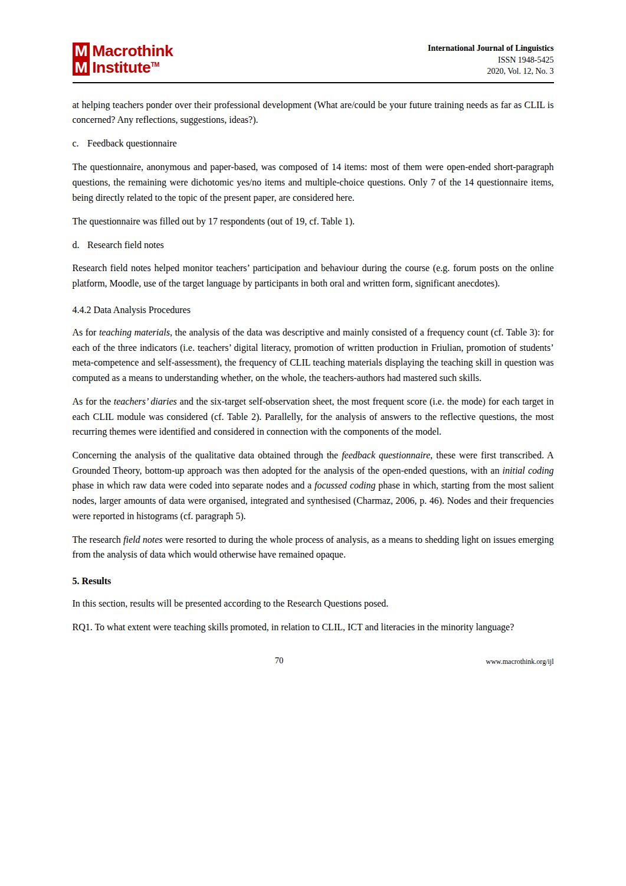MMacrothink
MInstituteTM
International Journal of Linguistics
ISSN 1948-5425
2020, Vol. 12, No. 3
at helping teachers ponder over their professional development (What are/could be your future training needs as far as CLIL is concerned? Any reflections, suggestions, ideas?).
c. Feedback questionnaire
The questionnaire, anonymous and paper-based, was composed of 14 items: most of them were open-ended short-paragraph questions, the remaining were dichotomic yes/no items and multiple-choice questions. Only 7 of the 14 questionnaire items, being directly related to the topic of the present paper, are considered here.
The questionnaire was filled out by 17 respondents (out of 19, cf. Table 1).
d. Research field notes
Research field notes helped monitor teachers’ participation and behaviour during the course (e.g. forum posts on the online platform, Moodle, use of the target language by participants in both oral and written form, significant anecdotes).
4.4.2 Data Analysis Procedures
As for teaching materials, the analysis of the data was descriptive and mainly consisted of a frequency count (cf. Table 3): for each of the three indicators (i.e. teachers’ digital literacy, promotion of written production in Friulian, promotion of students’ meta-competence and self-assessment), the frequency of CLIL teaching materials displaying the teaching skill in question was computed as a means to understanding whether, on the whole, the teachers-authors had mastered such skills.
As for the teachers’ diaries and the six-target self-observation sheet, the most frequent score (i.e. the mode) for each target in each CLIL module was considered (cf. Table 2). Parallelly, for the analysis of answers to the reflective questions, the most recurring themes were identified and considered in connection with the components of the model.
Concerning the analysis of the qualitative data obtained through the feedback questionnaire, these were first transcribed. A Grounded Theory, bottom-up approach was then adopted for the analysis of the open-ended questions, with an initial coding phase in which raw data were coded into separate nodes and a focussed coding phase in which, starting from the most salient nodes, larger amounts of data were organised, integrated and synthesised (Charmaz, 2006, p. 46). Nodes and their frequencies were reported in histograms (cf. paragraph 5).
The research field notes were resorted to during the whole process of analysis, as a means to shedding light on issues emerging from the analysis of data which would otherwise have remained opaque.
5. Results
In this section, results will be presented according to the Research Questions posed.
RQ1. To what extent were teaching skills promoted, in relation to CLIL, ICT and literacies in the minority language?
70
www.macrothink.org/ijl